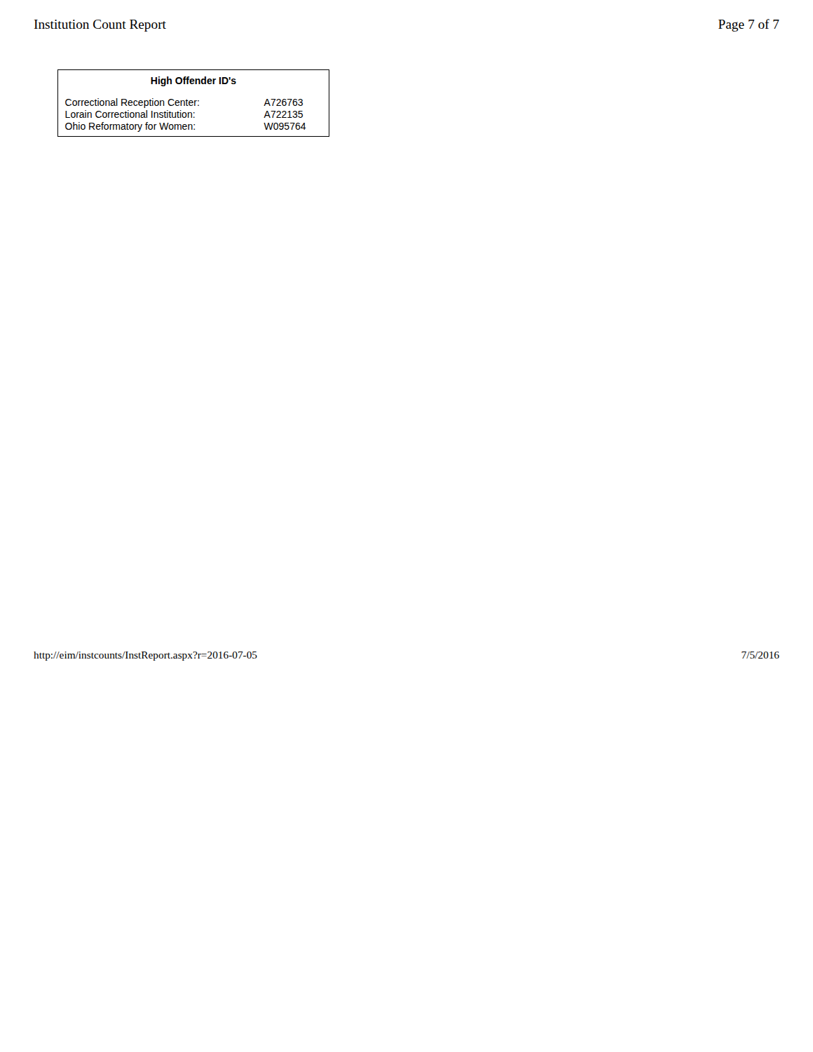Institution Count Report Page 7 of 7
| / High Offender ID's / / --- / / Correctional Reception Center: / A726763 / / Lorain Correctional Institution: / A722135 / / Ohio Reformatory for Women: / W095764 / |
http://eim/instcounts/InstReport.aspx?r=2016-07-05 7/5/2016